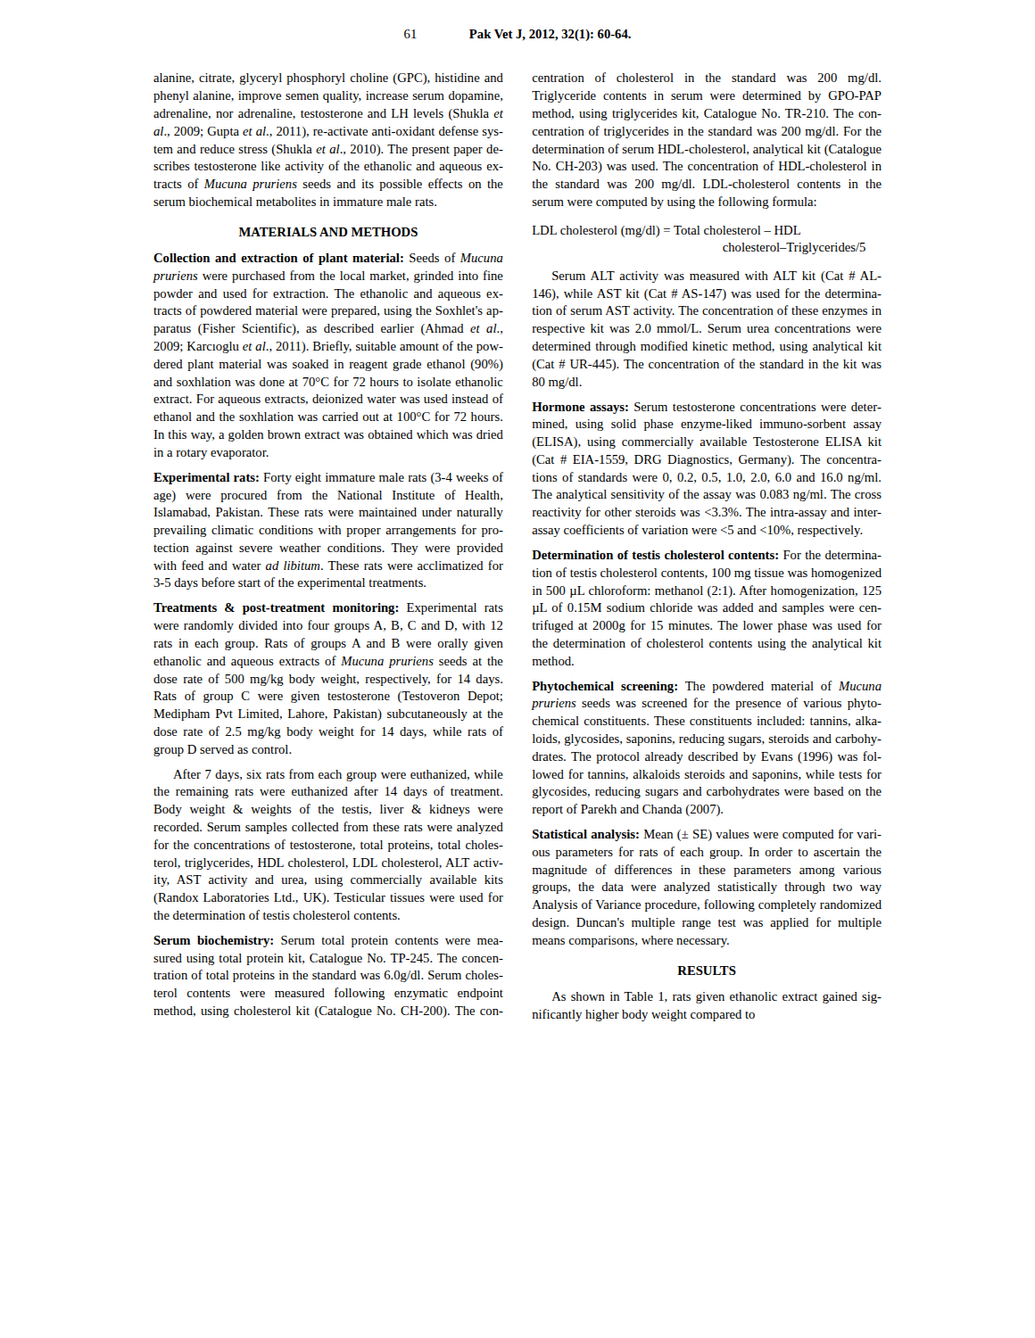61 Pak Vet J, 2012, 32(1): 60-64.
alanine, citrate, glyceryl phosphoryl choline (GPC), histidine and phenyl alanine, improve semen quality, increase serum dopamine, adrenaline, nor adrenaline, testosterone and LH levels (Shukla et al., 2009; Gupta et al., 2011), re-activate anti-oxidant defense system and reduce stress (Shukla et al., 2010). The present paper describes testosterone like activity of the ethanolic and aqueous extracts of Mucuna pruriens seeds and its possible effects on the serum biochemical metabolites in immature male rats.
Materials and Methods
Collection and extraction of plant material: Seeds of Mucuna pruriens were purchased from the local market, grinded into fine powder and used for extraction. The ethanolic and aqueous extracts of powdered material were prepared, using the Soxhlet's apparatus (Fisher Scientific), as described earlier (Ahmad et al., 2009; Karcıoglu et al., 2011). Briefly, suitable amount of the powdered plant material was soaked in reagent grade ethanol (90%) and soxhlation was done at 70°C for 72 hours to isolate ethanolic extract. For aqueous extracts, deionized water was used instead of ethanol and the soxhlation was carried out at 100°C for 72 hours. In this way, a golden brown extract was obtained which was dried in a rotary evaporator.
Experimental rats: Forty eight immature male rats (3-4 weeks of age) were procured from the National Institute of Health, Islamabad, Pakistan. These rats were maintained under naturally prevailing climatic conditions with proper arrangements for protection against severe weather conditions. They were provided with feed and water ad libitum. These rats were acclimatized for 3-5 days before start of the experimental treatments.
Treatments & post-treatment monitoring: Experimental rats were randomly divided into four groups A, B, C and D, with 12 rats in each group. Rats of groups A and B were orally given ethanolic and aqueous extracts of Mucuna pruriens seeds at the dose rate of 500 mg/kg body weight, respectively, for 14 days. Rats of group C were given testosterone (Testoveron Depot; Medipham Pvt Limited, Lahore, Pakistan) subcutaneously at the dose rate of 2.5 mg/kg body weight for 14 days, while rats of group D served as control.
After 7 days, six rats from each group were euthanized, while the remaining rats were euthanized after 14 days of treatment. Body weight & weights of the testis, liver & kidneys were recorded. Serum samples collected from these rats were analyzed for the concentrations of testosterone, total proteins, total cholesterol, triglycerides, HDL cholesterol, LDL cholesterol, ALT activity, AST activity and urea, using commercially available kits (Randox Laboratories Ltd., UK). Testicular tissues were used for the determination of testis cholesterol contents.
Serum biochemistry: Serum total protein contents were measured using total protein kit, Catalogue No. TP-245. The concentration of total proteins in the standard was 6.0g/dl. Serum cholesterol contents were measured following enzymatic endpoint method, using cholesterol kit (Catalogue No. CH-200). The concentration of cholesterol in the standard was 200 mg/dl. Triglyceride contents in serum were determined by GPO-PAP method, using triglycerides kit, Catalogue No. TR-210. The concentration of triglycerides in the standard was 200 mg/dl. For the determination of serum HDL-cholesterol, analytical kit (Catalogue No. CH-203) was used. The concentration of HDL-cholesterol in the standard was 200 mg/dl. LDL-cholesterol contents in the serum were computed by using the following formula:
LDL cholesterol (mg/dl) = Total cholesterol – HDL cholesterol–Triglycerides/5
Serum ALT activity was measured with ALT kit (Cat # AL-146), while AST kit (Cat # AS-147) was used for the determination of serum AST activity. The concentration of these enzymes in respective kit was 2.0 mmol/L. Serum urea concentrations were determined through modified kinetic method, using analytical kit (Cat # UR-445). The concentration of the standard in the kit was 80 mg/dl.
Hormone assays: Serum testosterone concentrations were determined, using solid phase enzyme-liked immuno-sorbent assay (ELISA), using commercially available Testosterone ELISA kit (Cat # EIA-1559, DRG Diagnostics, Germany). The concentrations of standards were 0, 0.2, 0.5, 1.0, 2.0, 6.0 and 16.0 ng/ml. The analytical sensitivity of the assay was 0.083 ng/ml. The cross reactivity for other steroids was <3.3%. The intra-assay and inter-assay coefficients of variation were <5 and <10%, respectively.
Determination of testis cholesterol contents: For the determination of testis cholesterol contents, 100 mg tissue was homogenized in 500 µL chloroform: methanol (2:1). After homogenization, 125 µL of 0.15M sodium chloride was added and samples were centrifuged at 2000g for 15 minutes. The lower phase was used for the determination of cholesterol contents using the analytical kit method.
Phytochemical screening: The powdered material of Mucuna pruriens seeds was screened for the presence of various phytochemical constituents. These constituents included: tannins, alkaloids, glycosides, saponins, reducing sugars, steroids and carbohydrates. The protocol already described by Evans (1996) was followed for tannins, alkaloids steroids and saponins, while tests for glycosides, reducing sugars and carbohydrates were based on the report of Parekh and Chanda (2007).
Statistical analysis: Mean (± SE) values were computed for various parameters for rats of each group. In order to ascertain the magnitude of differences in these parameters among various groups, the data were analyzed statistically through two way Analysis of Variance procedure, following completely randomized design. Duncan's multiple range test was applied for multiple means comparisons, where necessary.
Results
As shown in Table 1, rats given ethanolic extract gained significantly higher body weight compared to